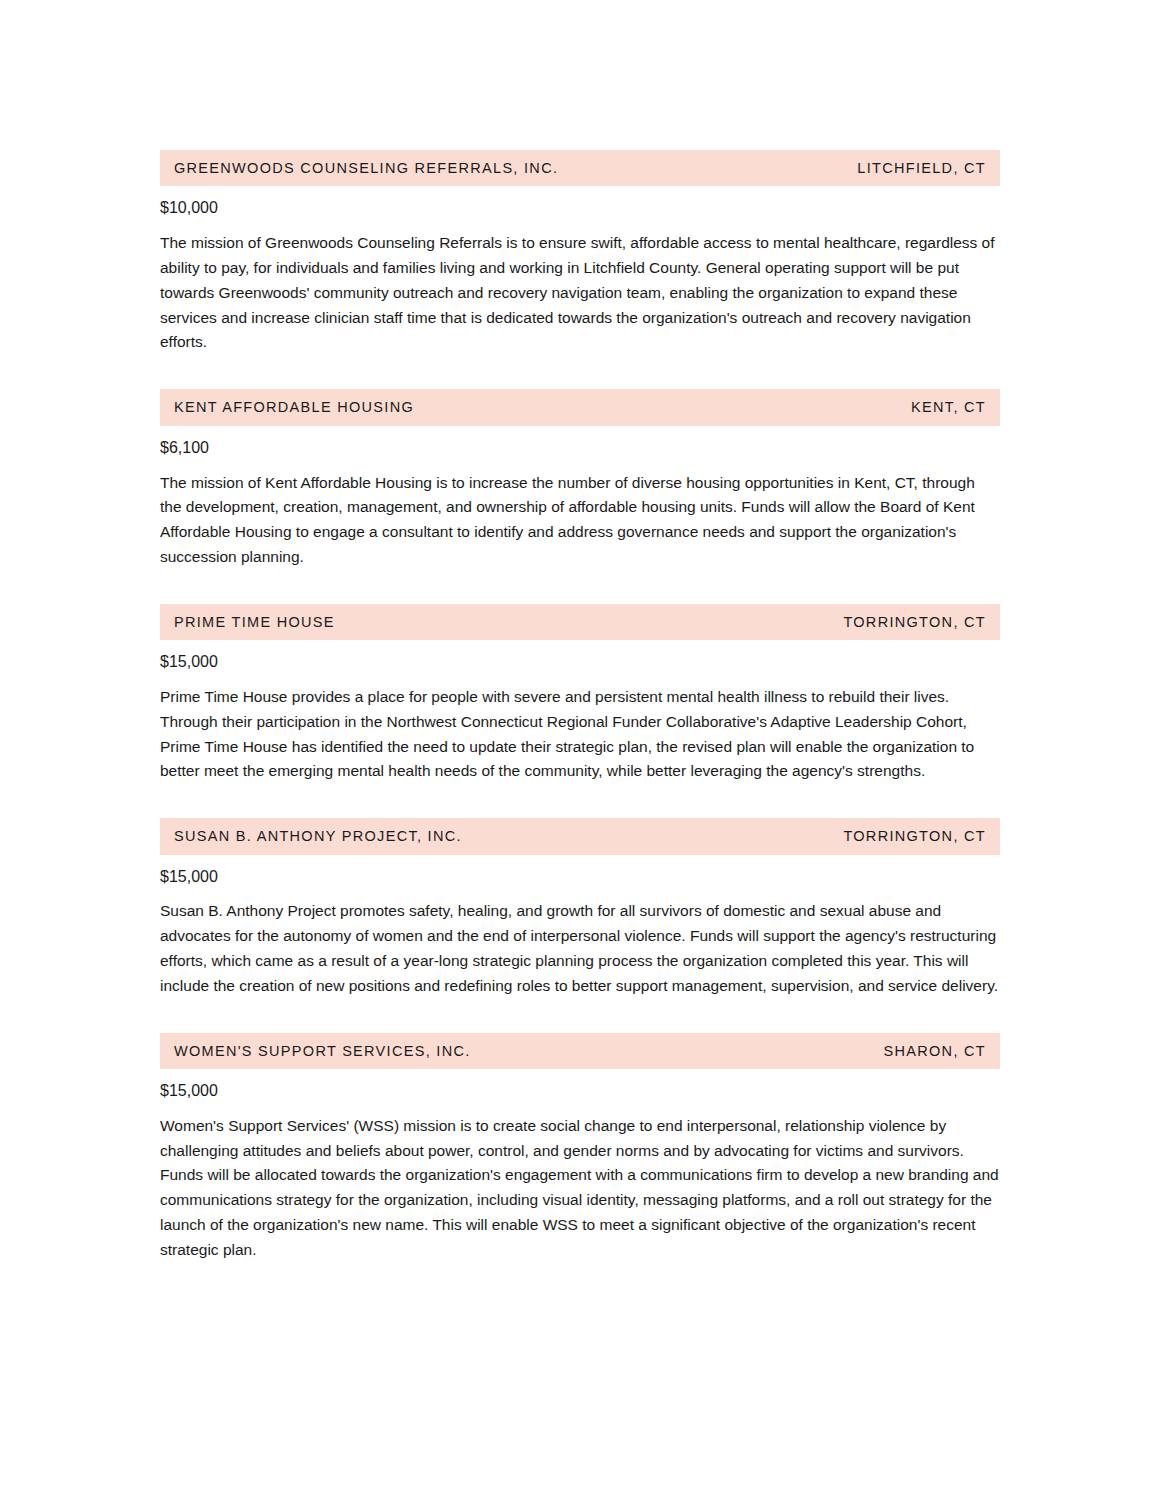Greenwoods Counseling Referrals, Inc. Litchfield, CT
$10,000
The mission of Greenwoods Counseling Referrals is to ensure swift, affordable access to mental healthcare, regardless of ability to pay, for individuals and families living and working in Litchfield County. General operating support will be put towards Greenwoods' community outreach and recovery navigation team, enabling the organization to expand these services and increase clinician staff time that is dedicated towards the organization's outreach and recovery navigation efforts.
Kent Affordable Housing Kent, CT
$6,100
The mission of Kent Affordable Housing is to increase the number of diverse housing opportunities in Kent, CT, through the development, creation, management, and ownership of affordable housing units. Funds will allow the Board of Kent Affordable Housing to engage a consultant to identify and address governance needs and support the organization's succession planning.
Prime Time House Torrington, CT
$15,000
Prime Time House provides a place for people with severe and persistent mental health illness to rebuild their lives. Through their participation in the Northwest Connecticut Regional Funder Collaborative's Adaptive Leadership Cohort, Prime Time House has identified the need to update their strategic plan, the revised plan will enable the organization to better meet the emerging mental health needs of the community, while better leveraging the agency's strengths.
Susan B. Anthony Project, Inc. Torrington, CT
$15,000
Susan B. Anthony Project promotes safety, healing, and growth for all survivors of domestic and sexual abuse and advocates for the autonomy of women and the end of interpersonal violence. Funds will support the agency's restructuring efforts, which came as a result of a year-long strategic planning process the organization completed this year. This will include the creation of new positions and redefining roles to better support management, supervision, and service delivery.
Women's Support Services, Inc. Sharon, CT
$15,000
Women's Support Services' (WSS) mission is to create social change to end interpersonal, relationship violence by challenging attitudes and beliefs about power, control, and gender norms and by advocating for victims and survivors. Funds will be allocated towards the organization's engagement with a communications firm to develop a new branding and communications strategy for the organization, including visual identity, messaging platforms, and a roll out strategy for the launch of the organization's new name. This will enable WSS to meet a significant objective of the organization's recent strategic plan.